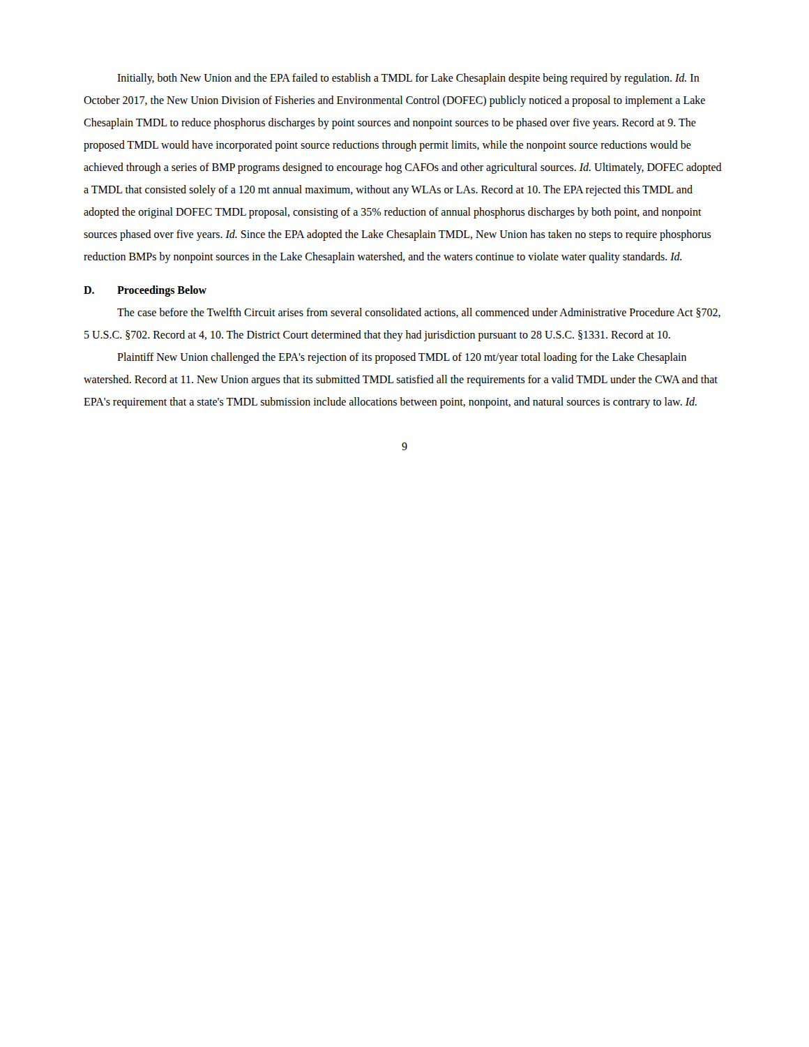Initially, both New Union and the EPA failed to establish a TMDL for Lake Chesaplain despite being required by regulation. Id. In October 2017, the New Union Division of Fisheries and Environmental Control (DOFEC) publicly noticed a proposal to implement a Lake Chesaplain TMDL to reduce phosphorus discharges by point sources and nonpoint sources to be phased over five years. Record at 9. The proposed TMDL would have incorporated point source reductions through permit limits, while the nonpoint source reductions would be achieved through a series of BMP programs designed to encourage hog CAFOs and other agricultural sources. Id. Ultimately, DOFEC adopted a TMDL that consisted solely of a 120 mt annual maximum, without any WLAs or LAs. Record at 10. The EPA rejected this TMDL and adopted the original DOFEC TMDL proposal, consisting of a 35% reduction of annual phosphorus discharges by both point, and nonpoint sources phased over five years. Id. Since the EPA adopted the Lake Chesaplain TMDL, New Union has taken no steps to require phosphorus reduction BMPs by nonpoint sources in the Lake Chesaplain watershed, and the waters continue to violate water quality standards. Id.
D. Proceedings Below
The case before the Twelfth Circuit arises from several consolidated actions, all commenced under Administrative Procedure Act §702, 5 U.S.C. §702. Record at 4, 10. The District Court determined that they had jurisdiction pursuant to 28 U.S.C. §1331. Record at 10.
Plaintiff New Union challenged the EPA's rejection of its proposed TMDL of 120 mt/year total loading for the Lake Chesaplain watershed. Record at 11. New Union argues that its submitted TMDL satisfied all the requirements for a valid TMDL under the CWA and that EPA's requirement that a state's TMDL submission include allocations between point, nonpoint, and natural sources is contrary to law. Id.
9